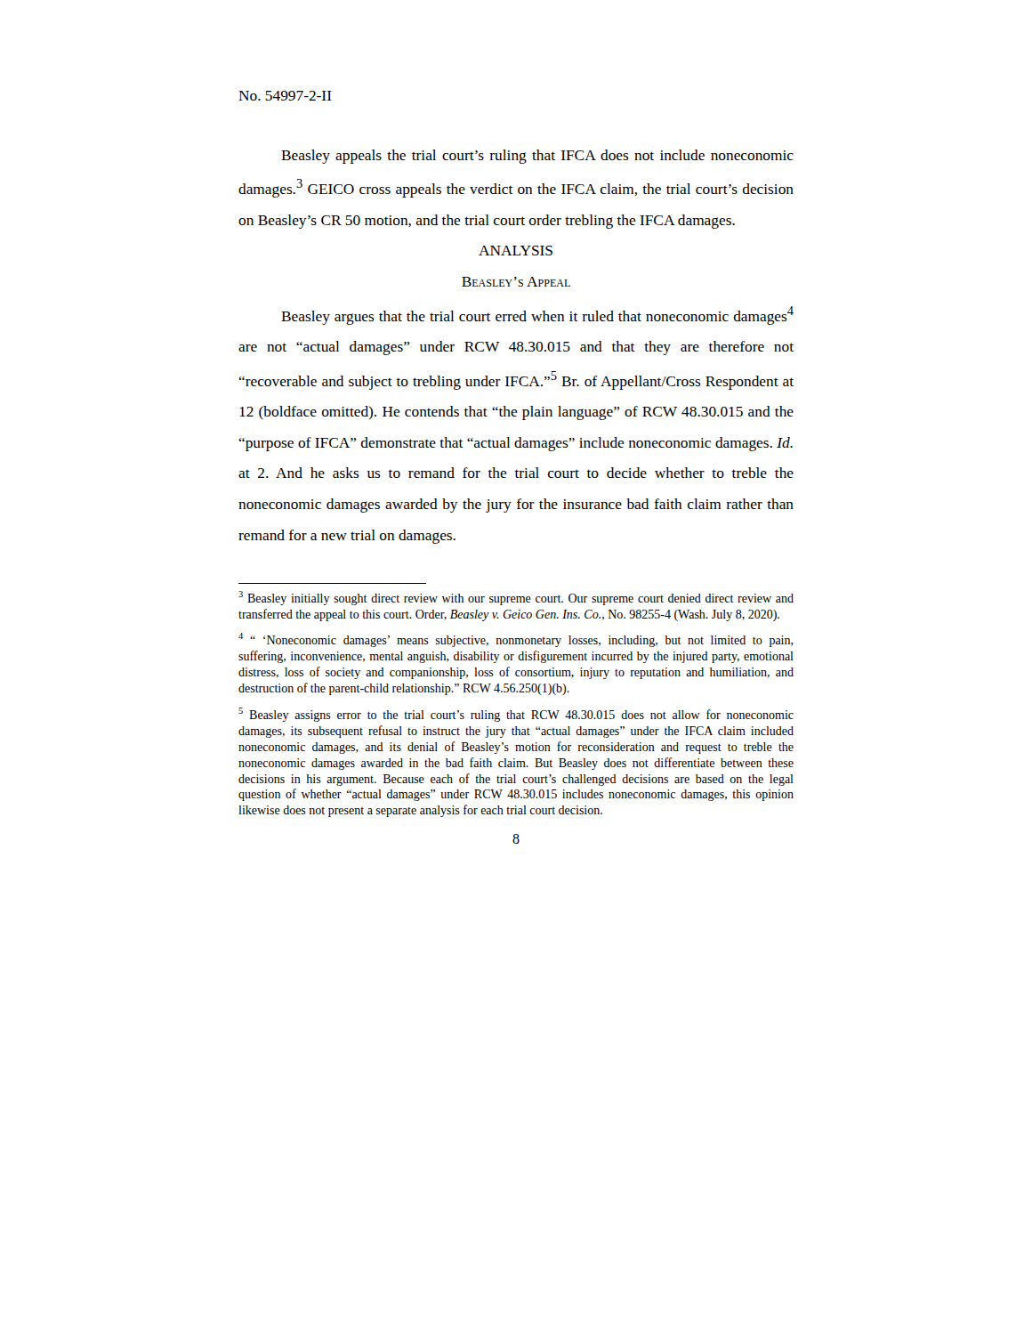No. 54997-2-II
Beasley appeals the trial court’s ruling that IFCA does not include noneconomic damages.3 GEICO cross appeals the verdict on the IFCA claim, the trial court’s decision on Beasley’s CR 50 motion, and the trial court order trebling the IFCA damages.
ANALYSIS
Beasley’s Appeal
Beasley argues that the trial court erred when it ruled that noneconomic damages4 are not “actual damages” under RCW 48.30.015 and that they are therefore not “recoverable and subject to trebling under IFCA.”5 Br. of Appellant/Cross Respondent at 12 (boldface omitted). He contends that “the plain language” of RCW 48.30.015 and the “purpose of IFCA” demonstrate that “actual damages” include noneconomic damages. Id. at 2. And he asks us to remand for the trial court to decide whether to treble the noneconomic damages awarded by the jury for the insurance bad faith claim rather than remand for a new trial on damages.
3 Beasley initially sought direct review with our supreme court. Our supreme court denied direct review and transferred the appeal to this court. Order, Beasley v. Geico Gen. Ins. Co., No. 98255-4 (Wash. July 8, 2020).
4 “ ‘Noneconomic damages’ means subjective, nonmonetary losses, including, but not limited to pain, suffering, inconvenience, mental anguish, disability or disfigurement incurred by the injured party, emotional distress, loss of society and companionship, loss of consortium, injury to reputation and humiliation, and destruction of the parent-child relationship.” RCW 4.56.250(1)(b).
5 Beasley assigns error to the trial court’s ruling that RCW 48.30.015 does not allow for noneconomic damages, its subsequent refusal to instruct the jury that “actual damages” under the IFCA claim included noneconomic damages, and its denial of Beasley’s motion for reconsideration and request to treble the noneconomic damages awarded in the bad faith claim. But Beasley does not differentiate between these decisions in his argument. Because each of the trial court’s challenged decisions are based on the legal question of whether “actual damages” under RCW 48.30.015 includes noneconomic damages, this opinion likewise does not present a separate analysis for each trial court decision.
8